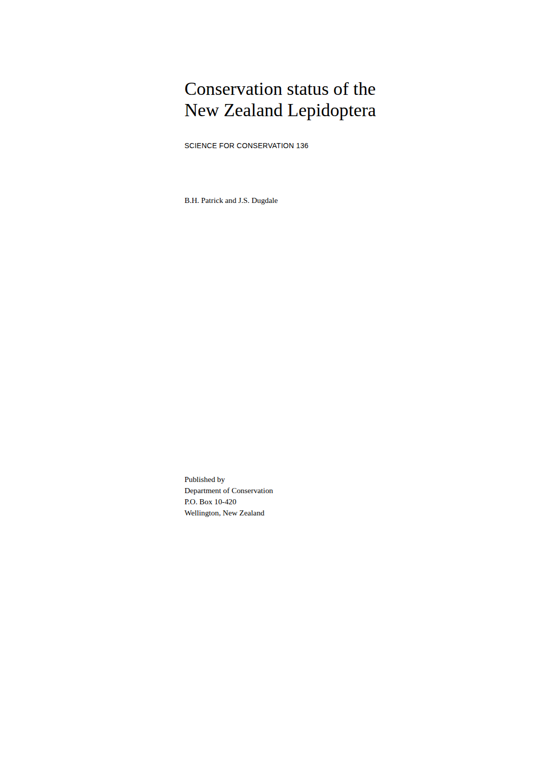Conservation status of the
New Zealand Lepidoptera
SCIENCE FOR CONSERVATION 136
B.H. Patrick and J.S. Dugdale
Published by
Department of Conservation
P.O. Box 10-420
Wellington, New Zealand